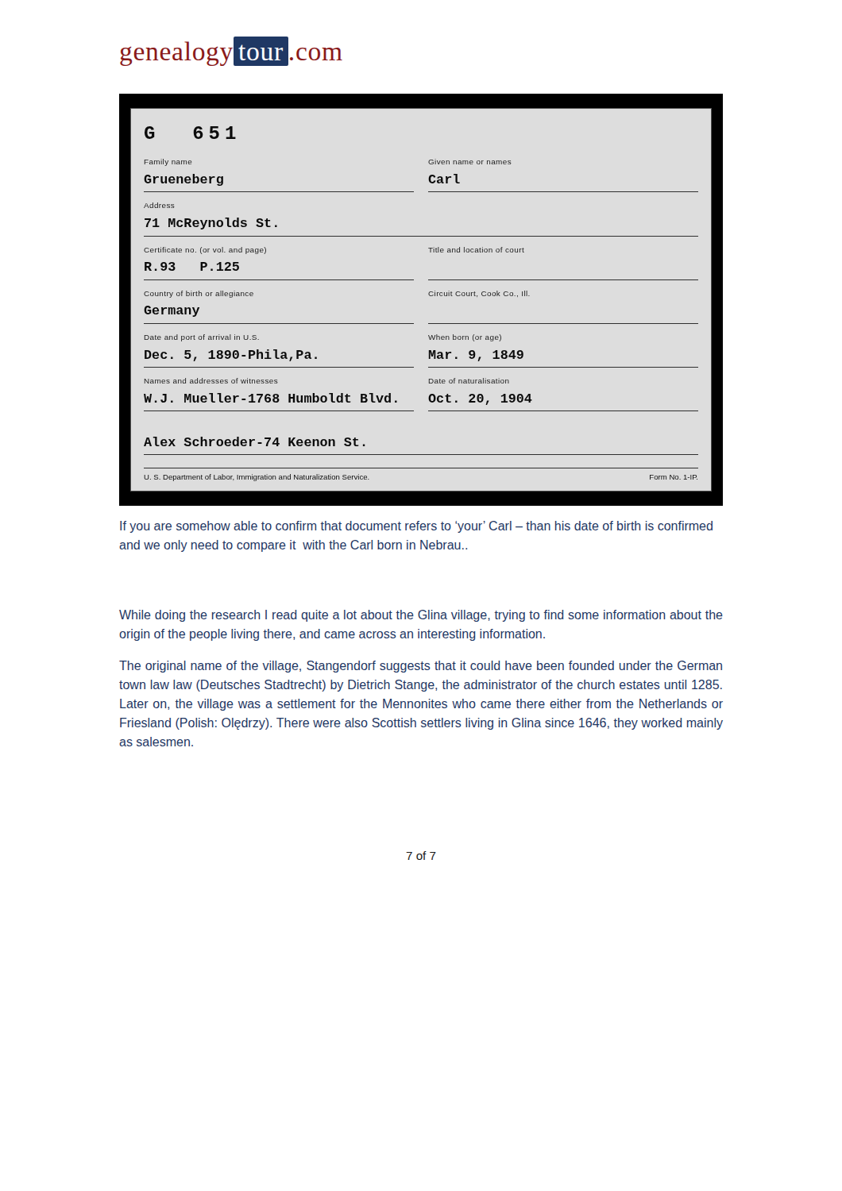genealogytour.com
‹
G 651
Family name Grueneberg
Given name or names Carl
Address 71 McReynolds St.
Certificate no. (or vol. and page) R.93 P.125
Title and location of court
Country of birth or allegiance Germany
Circuit Court, Cook Co., Ill.
Date and port of arrival in U.S. Dec. 5, 1890-Phila,Pa.
When born (or age) Mar. 9, 1849
Names and addresses of witnesses W.J. Mueller-1768 Humboldt Blvd.
Date of naturalisation Oct. 20, 1904
Alex Schroeder-74 Keenon St.
U. S. Department of Labor, Immigration and Naturalization Service. Form No. 1-IP.
If you are somehow able to confirm that document refers to ‘your’ Carl – than his date of birth is confirmed and we only need to compare it with the Carl born in Nebrau..
While doing the research I read quite a lot about the Glina village, trying to find some information about the origin of the people living there, and came across an interesting information.
The original name of the village, Stangendorf suggests that it could have been founded under the German town law law (Deutsches Stadtrecht) by Dietrich Stange, the administrator of the church estates until 1285. Later on, the village was a settlement for the Mennonites who came there either from the Netherlands or Friesland (Polish: Olędrzy). There were also Scottish settlers living in Glina since 1646, they worked mainly as salesmen.
7 of 7